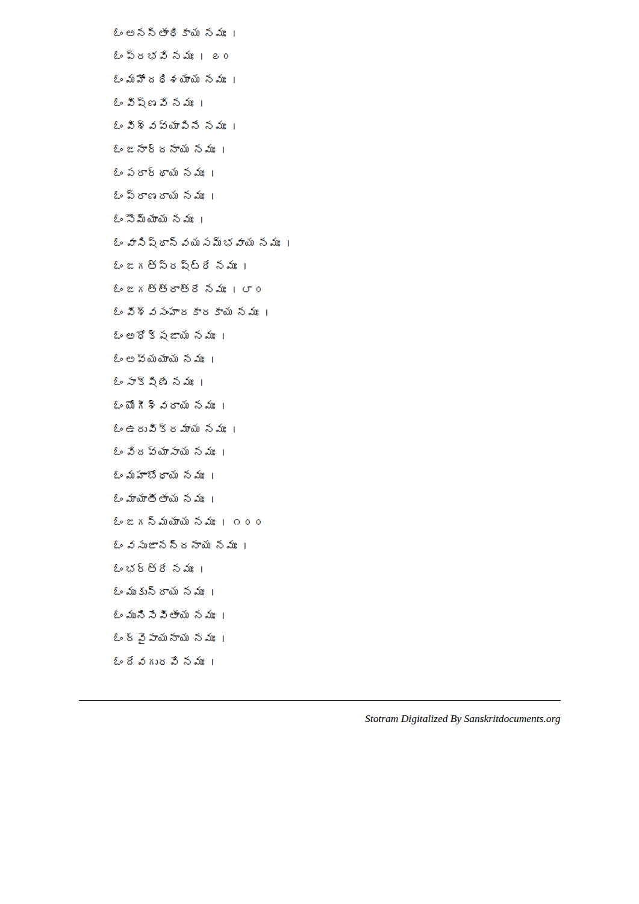ఓం అనన్తాధికాయ నమః ।
ఓం ప్రభవే నమః । ౭౦
ఓం మహోదధిశయాయ నమః ।
ఓం విష్ణవే నమః ।
ఓం విశ్వవ్యాపినే నమః ।
ఓం జనార్దనాయ నమః ।
ఓం పరార్థాయ నమః ।
ఓం ప్రాణదాయ నమః ।
ఓం సౌమ్యాయ నమః ।
ఓం వాసిష్ఠాన్వయసమ్భవాయ నమః ।
ఓం జగత్స్రష్ట్రే నమః ।
ఓం జగత్త్రాత్రే నమః । ౮౦
ఓం విశ్వసంహారకారకాయ నమః ।
ఓం అధోక్షజాయ నమః ।
ఓం అవ్యయాయ నమః ।
ఓం సాక్షిణే నమః ।
ఓం యోగీశ్వరాయ నమః ।
ఓం ఉరువిక్రమాయ నమః ।
ఓం వేదవ్యాసాయ నమః ।
ఓం మహాబోధాయ నమః ।
ఓం మాయాతీతాయ నమః ।
ఓం జగన్మయాయ నమః । ౧౦౦
ఓం వసుజానన్దనాయ నమః ।
ఓం భర్త్రే నమః ।
ఓం ముకున్దాయ నమః ।
ఓం మునిసేవితాయ నమః ।
ఓం ద్వైపాయనాయ నమః ।
ఓం దేవగురవే నమః ।
Stotram Digitalized By Sanskritdocuments.org